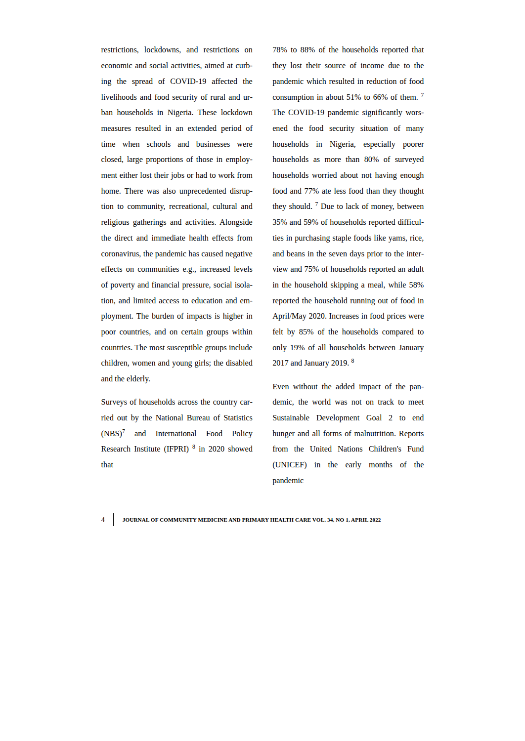restrictions, lockdowns, and restrictions on economic and social activities, aimed at curbing the spread of COVID-19 affected the livelihoods and food security of rural and urban households in Nigeria. These lockdown measures resulted in an extended period of time when schools and businesses were closed, large proportions of those in employment either lost their jobs or had to work from home. There was also unprecedented disruption to community, recreational, cultural and religious gatherings and activities. Alongside the direct and immediate health effects from coronavirus, the pandemic has caused negative effects on communities e.g., increased levels of poverty and financial pressure, social isolation, and limited access to education and employment. The burden of impacts is higher in poor countries, and on certain groups within countries. The most susceptible groups include children, women and young girls; the disabled and the elderly.
Surveys of households across the country carried out by the National Bureau of Statistics (NBS)7 and International Food Policy Research Institute (IFPRI) 8 in 2020 showed that
78% to 88% of the households reported that they lost their source of income due to the pandemic which resulted in reduction of food consumption in about 51% to 66% of them. 7 The COVID-19 pandemic significantly worsened the food security situation of many households in Nigeria, especially poorer households as more than 80% of surveyed households worried about not having enough food and 77% ate less food than they thought they should. 7 Due to lack of money, between 35% and 59% of households reported difficulties in purchasing staple foods like yams, rice, and beans in the seven days prior to the interview and 75% of households reported an adult in the household skipping a meal, while 58% reported the household running out of food in April/May 2020. Increases in food prices were felt by 85% of the households compared to only 19% of all households between January 2017 and January 2019. 8
Even without the added impact of the pandemic, the world was not on track to meet Sustainable Development Goal 2 to end hunger and all forms of malnutrition. Reports from the United Nations Children's Fund (UNICEF) in the early months of the pandemic
4 JOURNAL OF COMMUNITY MEDICINE AND PRIMARY HEALTH CARE VOL. 34, NO 1, APRIL 2022